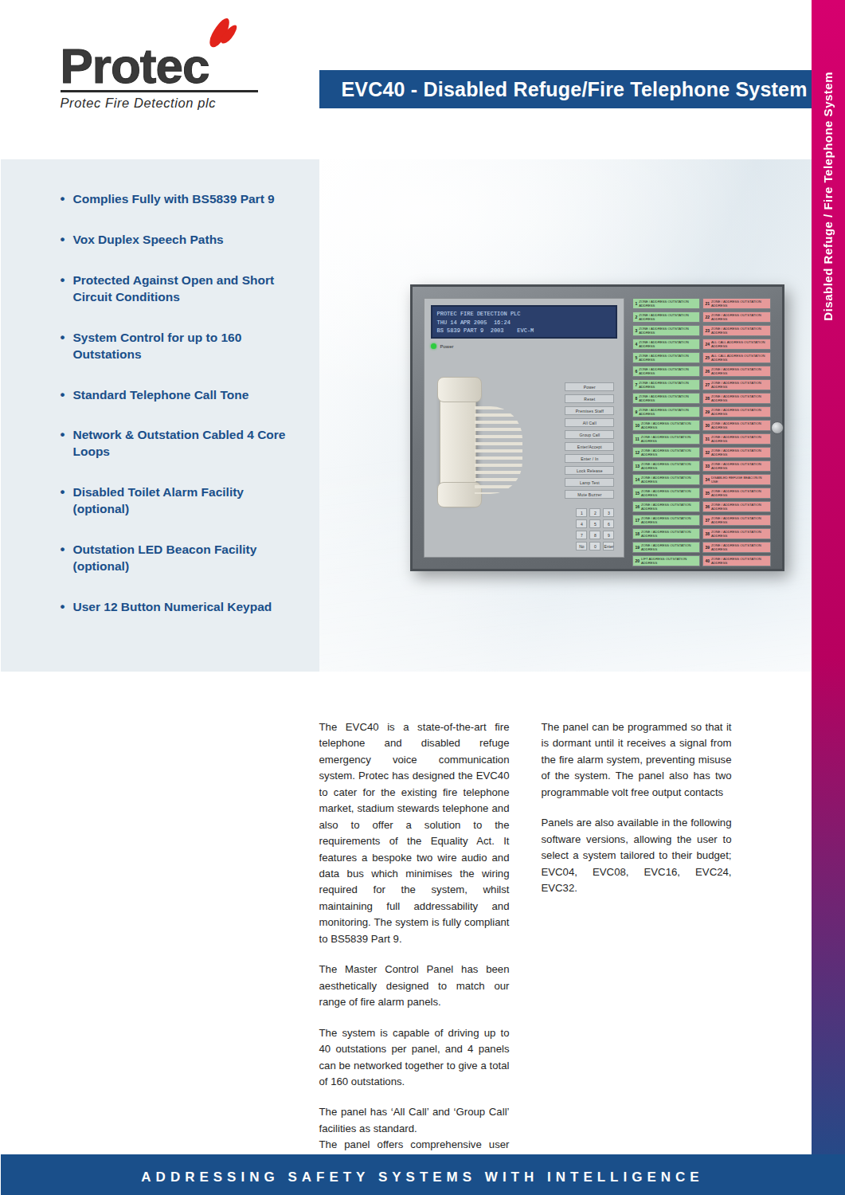Disabled Refuge / Fire Telephone System
Protec
Protec Fire Detection plc
EVC40 - Disabled Refuge/Fire Telephone System
Complies Fully with BS5839 Part 9
Vox Duplex Speech Paths
Protected Against Open and Short Circuit Conditions
System Control for up to 160 Outstations
Standard Telephone Call Tone
Network & Outstation Cabled 4 Core Loops
Disabled Toilet Alarm Facility (optional)
Outstation LED Beacon Facility (optional)
User 12 Button Numerical Keypad
PROTEC FIRE DETECTION PLC
THU 14 APR 2005 16:24
BS 5839 PART 9 2003 EVC-M
Power
Power
Reset
Premises Staff
All Call
Group Call
Enter/Accept
Enter / In
Lock Release
Lamp Test
Mute Buzzer
1
2
3
4
5
6
7
8
9
No
0
Enter
1 ZONE / ADDRESS OUTSTATION ADDRESS
21 ZONE / ADDRESS OUTSTATION ADDRESS
2 ZONE / ADDRESS OUTSTATION ADDRESS
22 ZONE / ADDRESS OUTSTATION ADDRESS
3 ZONE / ADDRESS OUTSTATION ADDRESS
23 ZONE / ADDRESS OUTSTATION ADDRESS
4 ZONE / ADDRESS OUTSTATION ADDRESS
24 ALL CALL ADDRESS OUTSTATION ADDRESS
5 ZONE / ADDRESS OUTSTATION ADDRESS
25 ALL CALL ADDRESS OUTSTATION ADDRESS
6 ZONE / ADDRESS OUTSTATION ADDRESS
26 ZONE / ADDRESS OUTSTATION ADDRESS
7 ZONE / ADDRESS OUTSTATION ADDRESS
27 ZONE / ADDRESS OUTSTATION ADDRESS
8 ZONE / ADDRESS OUTSTATION ADDRESS
28 ZONE / ADDRESS OUTSTATION ADDRESS
9 ZONE / ADDRESS OUTSTATION ADDRESS
29 ZONE / ADDRESS OUTSTATION ADDRESS
10 ZONE / ADDRESS OUTSTATION ADDRESS
30 ZONE / ADDRESS OUTSTATION ADDRESS
11 ZONE / ADDRESS OUTSTATION ADDRESS
31 ZONE / ADDRESS OUTSTATION ADDRESS
12 ZONE / ADDRESS OUTSTATION ADDRESS
32 ZONE / ADDRESS OUTSTATION ADDRESS
13 ZONE / ADDRESS OUTSTATION ADDRESS
33 ZONE / ADDRESS OUTSTATION ADDRESS
14 ZONE / ADDRESS OUTSTATION ADDRESS
34 DISABLED REFUGE BEACON IN USE
15 ZONE / ADDRESS OUTSTATION ADDRESS
35 ZONE / ADDRESS OUTSTATION ADDRESS
16 ZONE / ADDRESS OUTSTATION ADDRESS
36 ZONE / ADDRESS OUTSTATION ADDRESS
17 ZONE / ADDRESS OUTSTATION ADDRESS
37 ZONE / ADDRESS OUTSTATION ADDRESS
18 ZONE / ADDRESS OUTSTATION ADDRESS
38 ZONE / ADDRESS OUTSTATION ADDRESS
19 ZONE / ADDRESS OUTSTATION ADDRESS
39 ZONE / ADDRESS OUTSTATION ADDRESS
20 LIFT ADDRESS OUTSTATION ADDRESS
40 ZONE / ADDRESS OUTSTATION ADDRESS
The EVC40 is a state-of-the-art fire telephone and disabled refuge emergency voice communication system. Protec has designed the EVC40 to cater for the existing fire telephone market, stadium stewards telephone and also to offer a solution to the requirements of the Equality Act. It features a bespoke two wire audio and data bus which minimises the wiring required for the system, whilst maintaining full addressability and monitoring. The system is fully compliant to BS5839 Part 9.
The Master Control Panel has been aesthetically designed to match our range of fire alarm panels.
The system is capable of driving up to 40 outstations per panel, and 4 panels can be networked together to give a total of 160 outstations.
The panel has ‘All Call’ and ‘Group Call’ facilities as standard.
The panel offers comprehensive user controls and easily replacable colour coded text labelling format.
The panel can be programmed so that it is dormant until it receives a signal from the fire alarm system, preventing misuse of the system. The panel also has two programmable volt free output contacts
Panels are also available in the following software versions, allowing the user to select a system tailored to their budget; EVC04, EVC08, EVC16, EVC24, EVC32.
ADDRESSING SAFETY SYSTEMS WITH INTELLIGENCE